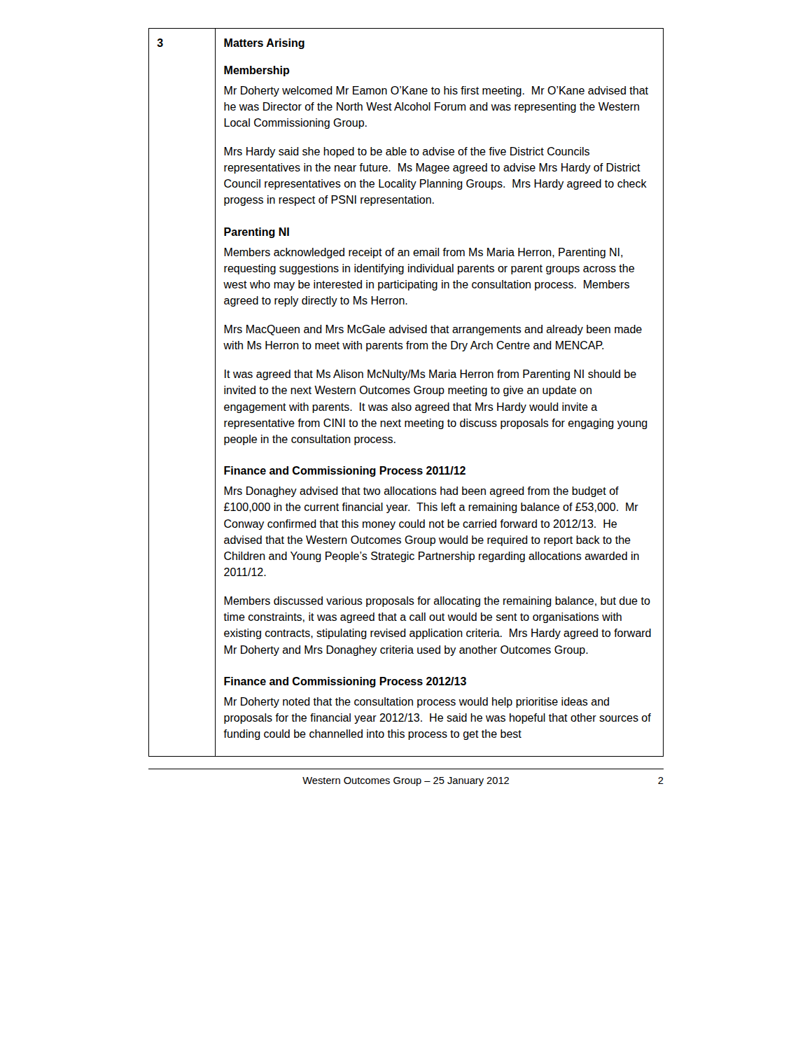| 3 | Matters Arising Membership Mr Doherty welcomed Mr Eamon O’Kane to his first meeting. Mr O’Kane advised that he was Director of the North West Alcohol Forum and was representing the Western Local Commissioning Group. Mrs Hardy said she hoped to be able to advise of the five District Councils representatives in the near future. Ms Magee agreed to advise Mrs Hardy of District Council representatives on the Locality Planning Groups. Mrs Hardy agreed to check progess in respect of PSNI representation. Parenting NI Members acknowledged receipt of an email from Ms Maria Herron, Parenting NI, requesting suggestions in identifying individual parents or parent groups across the west who may be interested in participating in the consultation process. Members agreed to reply directly to Ms Herron. Mrs MacQueen and Mrs McGale advised that arrangements and already been made with Ms Herron to meet with parents from the Dry Arch Centre and MENCAP. It was agreed that Ms Alison McNulty/Ms Maria Herron from Parenting NI should be invited to the next Western Outcomes Group meeting to give an update on engagement with parents. It was also agreed that Mrs Hardy would invite a representative from CINI to the next meeting to discuss proposals for engaging young people in the consultation process. Finance and Commissioning Process 2011/12 Mrs Donaghey advised that two allocations had been agreed from the budget of £100,000 in the current financial year. This left a remaining balance of £53,000. Mr Conway confirmed that this money could not be carried forward to 2012/13. He advised that the Western Outcomes Group would be required to report back to the Children and Young People’s Strategic Partnership regarding allocations awarded in 2011/12. Members discussed various proposals for allocating the remaining balance, but due to time constraints, it was agreed that a call out would be sent to organisations with existing contracts, stipulating revised application criteria. Mrs Hardy agreed to forward Mr Doherty and Mrs Donaghey criteria used by another Outcomes Group. Finance and Commissioning Process 2012/13 Mr Doherty noted that the consultation process would help prioritise ideas and proposals for the financial year 2012/13. He said he was hopeful that other sources of funding could be channelled into this process to get the best |
2
Western Outcomes Group – 25 January 2012